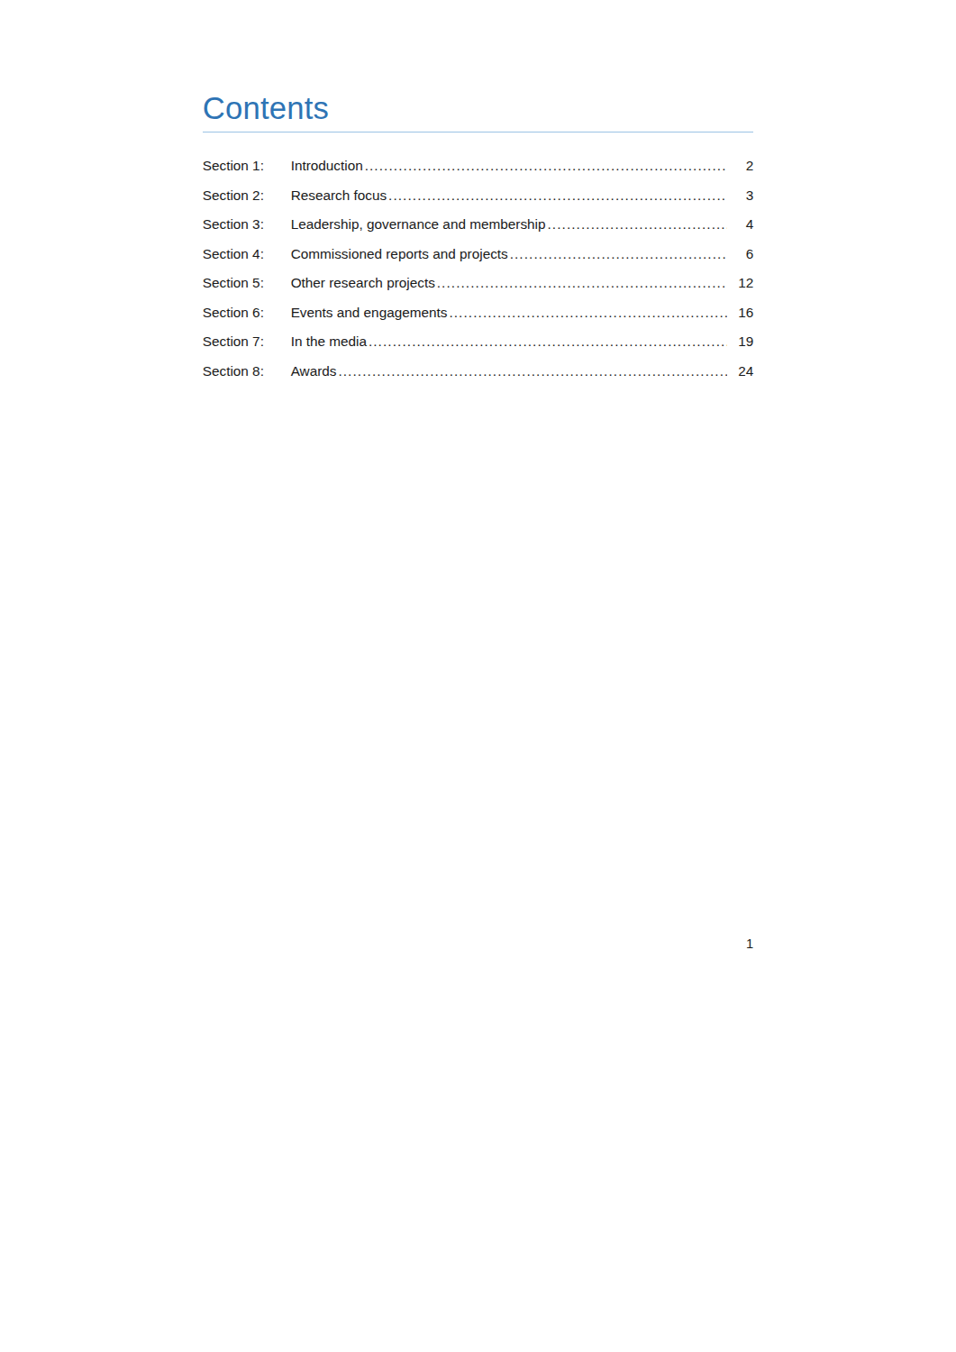Contents
Section 1: Introduction ........................................................................................................................... 2
Section 2: Research focus ....................................................................................................................... 3
Section 3: Leadership, governance and membership ..................................................................................... 4
Section 4: Commissioned reports and projects ............................................................................................. 6
Section 5: Other research projects ............................................................................................................. 12
Section 6: Events and engagements ........................................................................................................... 16
Section 7: In the media ............................................................................................................................. 19
Section 8: Awards ..................................................................................................................................... 24
1